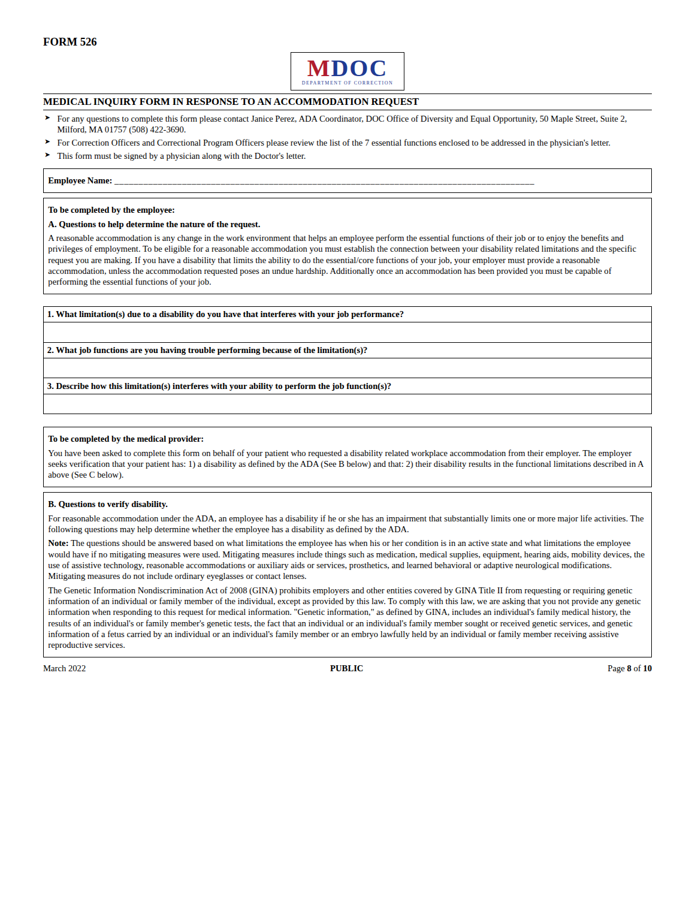FORM 526
MDOC
Department of Correction
MEDICAL INQUIRY FORM IN RESPONSE TO AN ACCOMMODATION REQUEST
For any questions to complete this form please contact Janice Perez, ADA Coordinator, DOC Office of Diversity and Equal Opportunity, 50 Maple Street, Suite 2, Milford, MA 01757 (508) 422-3690.
For Correction Officers and Correctional Program Officers please review the list of the 7 essential functions enclosed to be addressed in the physician's letter.
This form must be signed by a physician along with the Doctor's letter.
Employee Name: _______________________________________________________________________________________
To be completed by the employee:
A. Questions to help determine the nature of the request.
A reasonable accommodation is any change in the work environment that helps an employee perform the essential functions of their job or to enjoy the benefits and privileges of employment. To be eligible for a reasonable accommodation you must establish the connection between your disability related limitations and the specific request you are making. If you have a disability that limits the ability to do the essential/core functions of your job, your employer must provide a reasonable accommodation, unless the accommodation requested poses an undue hardship. Additionally once an accommodation has been provided you must be capable of performing the essential functions of your job.
1. What limitation(s) due to a disability do you have that interferes with your job performance?
2. What job functions are you having trouble performing because of the limitation(s)?
3. Describe how this limitation(s) interferes with your ability to perform the job function(s)?
To be completed by the medical provider:
You have been asked to complete this form on behalf of your patient who requested a disability related workplace accommodation from their employer. The employer seeks verification that your patient has: 1) a disability as defined by the ADA (See B below) and that: 2) their disability results in the functional limitations described in A above (See C below).
B. Questions to verify disability.
For reasonable accommodation under the ADA, an employee has a disability if he or she has an impairment that substantially limits one or more major life activities. The following questions may help determine whether the employee has a disability as defined by the ADA.
Note: The questions should be answered based on what limitations the employee has when his or her condition is in an active state and what limitations the employee would have if no mitigating measures were used. Mitigating measures include things such as medication, medical supplies, equipment, hearing aids, mobility devices, the use of assistive technology, reasonable accommodations or auxiliary aids or services, prosthetics, and learned behavioral or adaptive neurological modifications. Mitigating measures do not include ordinary eyeglasses or contact lenses.
The Genetic Information Nondiscrimination Act of 2008 (GINA) prohibits employers and other entities covered by GINA Title II from requesting or requiring genetic information of an individual or family member of the individual, except as provided by this law. To comply with this law, we are asking that you not provide any genetic information when responding to this request for medical information. "Genetic information," as defined by GINA, includes an individual's family medical history, the results of an individual's or family member's genetic tests, the fact that an individual or an individual's family member sought or received genetic services, and genetic information of a fetus carried by an individual or an individual's family member or an embryo lawfully held by an individual or family member receiving assistive reproductive services.
March 2022
PUBLIC
Page 8 of 10